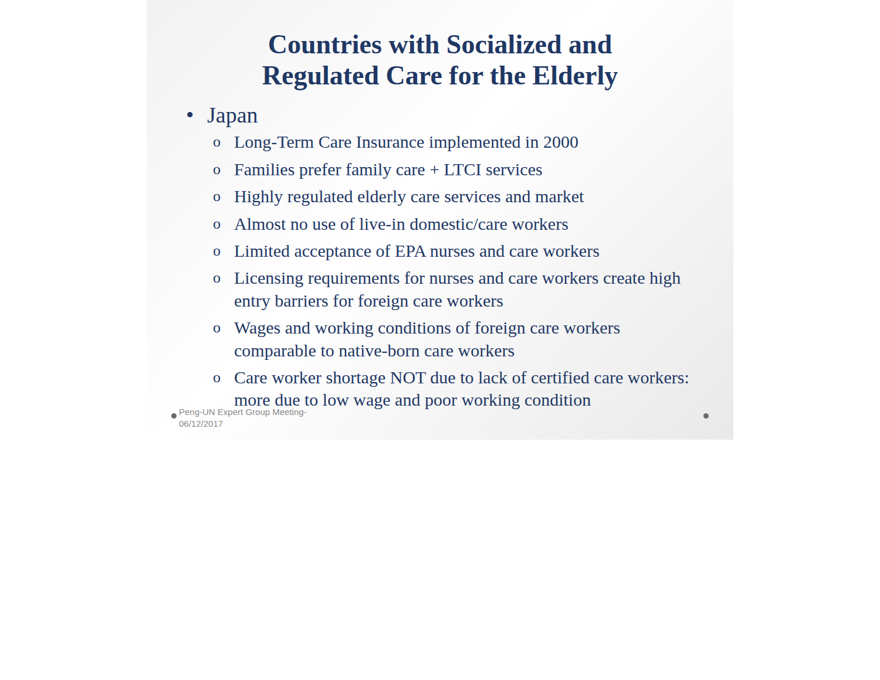Countries with Socialized and
Regulated Care for the Elderly
Japan
Long-Term Care Insurance implemented in 2000
Families prefer family care + LTCI services
Highly regulated elderly care services and market
Almost no use of live-in domestic/care workers
Limited acceptance of EPA nurses and care workers
Licensing requirements for nurses and care workers create high entry barriers for foreign care workers
Wages and working conditions of foreign care workers comparable to native-born care workers
Care worker shortage NOT due to lack of certified care workers: more due to low wage and poor working condition
Peng-UN Expert Group Meeting-
06/12/2017